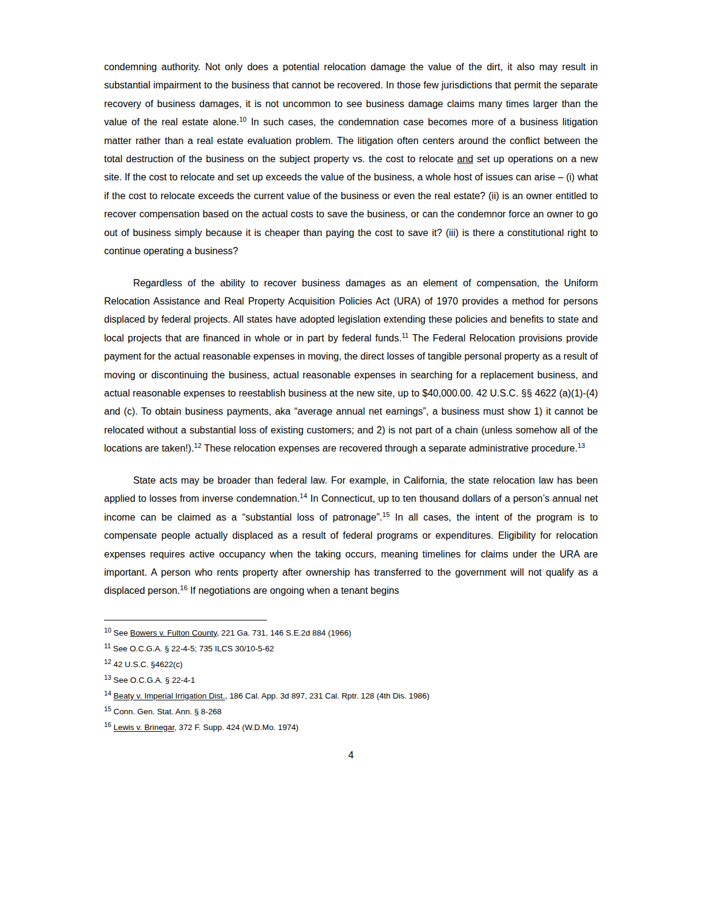condemning authority. Not only does a potential relocation damage the value of the dirt, it also may result in substantial impairment to the business that cannot be recovered. In those few jurisdictions that permit the separate recovery of business damages, it is not uncommon to see business damage claims many times larger than the value of the real estate alone.10 In such cases, the condemnation case becomes more of a business litigation matter rather than a real estate evaluation problem. The litigation often centers around the conflict between the total destruction of the business on the subject property vs. the cost to relocate and set up operations on a new site. If the cost to relocate and set up exceeds the value of the business, a whole host of issues can arise – (i) what if the cost to relocate exceeds the current value of the business or even the real estate? (ii) is an owner entitled to recover compensation based on the actual costs to save the business, or can the condemnor force an owner to go out of business simply because it is cheaper than paying the cost to save it? (iii) is there a constitutional right to continue operating a business?
Regardless of the ability to recover business damages as an element of compensation, the Uniform Relocation Assistance and Real Property Acquisition Policies Act (URA) of 1970 provides a method for persons displaced by federal projects. All states have adopted legislation extending these policies and benefits to state and local projects that are financed in whole or in part by federal funds.11 The Federal Relocation provisions provide payment for the actual reasonable expenses in moving, the direct losses of tangible personal property as a result of moving or discontinuing the business, actual reasonable expenses in searching for a replacement business, and actual reasonable expenses to reestablish business at the new site, up to $40,000.00. 42 U.S.C. §§ 4622 (a)(1)-(4) and (c). To obtain business payments, aka “average annual net earnings”, a business must show 1) it cannot be relocated without a substantial loss of existing customers; and 2) is not part of a chain (unless somehow all of the locations are taken!).12 These relocation expenses are recovered through a separate administrative procedure.13
State acts may be broader than federal law. For example, in California, the state relocation law has been applied to losses from inverse condemnation.14 In Connecticut, up to ten thousand dollars of a person’s annual net income can be claimed as a “substantial loss of patronage”.15 In all cases, the intent of the program is to compensate people actually displaced as a result of federal programs or expenditures. Eligibility for relocation expenses requires active occupancy when the taking occurs, meaning timelines for claims under the URA are important. A person who rents property after ownership has transferred to the government will not qualify as a displaced person.16 If negotiations are ongoing when a tenant begins
10 See Bowers v. Fulton County, 221 Ga. 731, 146 S.E.2d 884 (1966)
11 See O.C.G.A. § 22-4-5; 735 ILCS 30/10-5-62
1242 U.S.C. §4622(c)
13 See O.C.G.A. § 22-4-1
14 Beaty v. Imperial Irrigation Dist., 186 Cal. App. 3d 897, 231 Cal. Rptr. 128 (4th Dis. 1986)
15 Conn. Gen. Stat. Ann. § 8-268
16 Lewis v. Brinegar, 372 F. Supp. 424 (W.D.Mo. 1974)
4